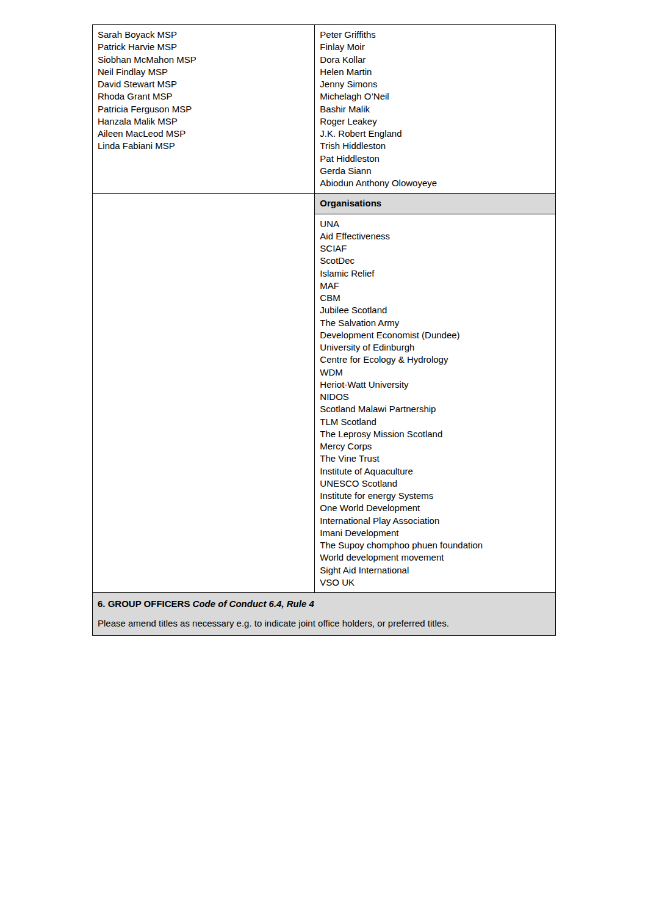| Sarah Boyack MSP Patrick Harvie MSP Siobhan McMahon MSP Neil Findlay MSP David Stewart MSP Rhoda Grant MSP Patricia Ferguson MSP Hanzala Malik MSP Aileen MacLeod MSP Linda Fabiani MSP | Peter Griffiths Finlay Moir Dora Kollar Helen Martin Jenny Simons Michelagh O’Neil Bashir Malik Roger Leakey J.K. Robert England Trish Hiddleston Pat Hiddleston Gerda Siann Abiodun Anthony Olowoyeye |
| | Organisations |
| UNA Aid Effectiveness SCIAF ScotDec Islamic Relief MAF CBM Jubilee Scotland The Salvation Army Development Economist (Dundee) University of Edinburgh Centre for Ecology & Hydrology WDM Heriot-Watt University NIDOS Scotland Malawi Partnership TLM Scotland The Leprosy Mission Scotland Mercy Corps The Vine Trust Institute of Aquaculture UNESCO Scotland Institute for energy Systems One World Development International Play Association Imani Development The Supoy chomphoo phuen foundation World development movement Sight Aid International VSO UK |
6. GROUP OFFICERS Code of Conduct 6.4, Rule 4
Please amend titles as necessary e.g. to indicate joint office holders, or preferred titles.